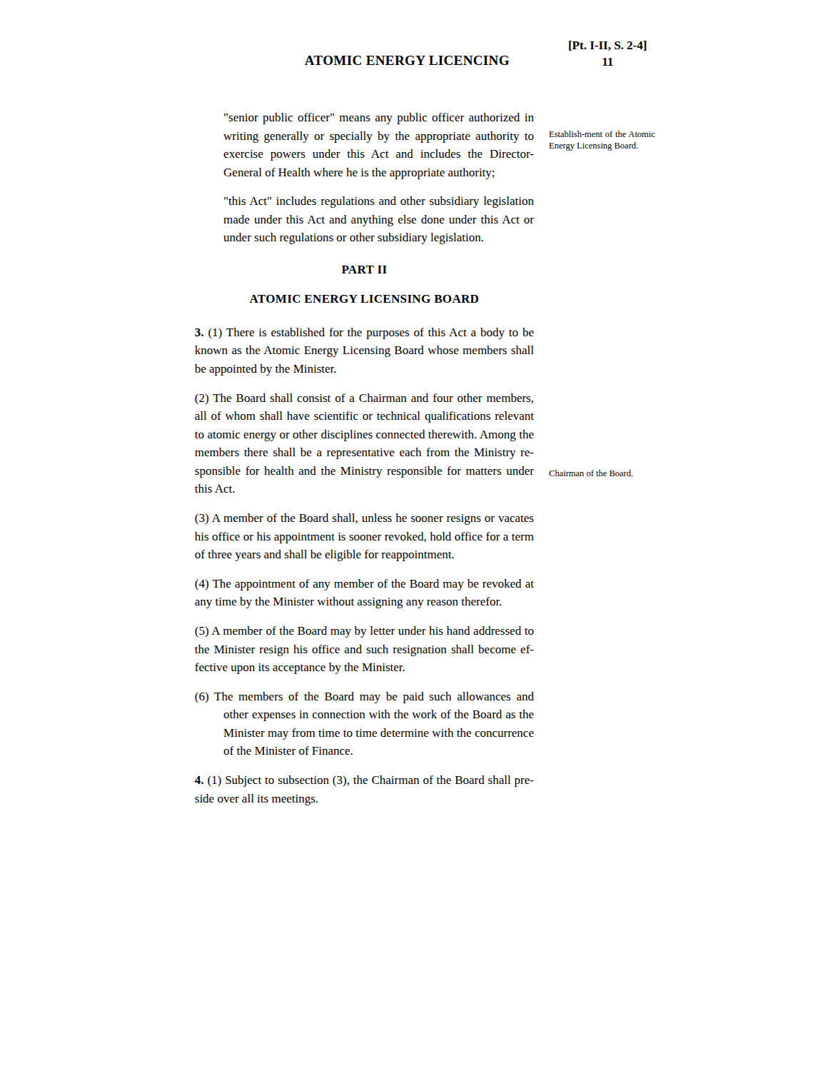ATOMIC ENERGY LICENCING
[Pt. I-II, S. 2-4] 11
"senior public officer" means any public officer authorized in writing generally or specially by the appropriate authority to exercise powers under this Act and includes the Director-General of Health where he is the appropriate authority;
"this Act" includes regulations and other subsidiary legislation made under this Act and anything else done under this Act or under such regulations or other subsidiary legislation.
PART II
ATOMIC ENERGY LICENSING BOARD
3. (1) There is established for the purposes of this Act a body to be known as the Atomic Energy Licensing Board whose members shall be appointed by the Minister.
(2) The Board shall consist of a Chairman and four other members, all of whom shall have scientific or technical qualifications relevant to atomic energy or other disciplines connected therewith. Among the members there shall be a representative each from the Ministry responsible for health and the Ministry responsible for matters under this Act.
(3) A member of the Board shall, unless he sooner resigns or vacates his office or his appointment is sooner revoked, hold office for a term of three years and shall be eligible for reappointment.
(4) The appointment of any member of the Board may be revoked at any time by the Minister without assigning any reason therefor.
(5) A member of the Board may by letter under his hand addressed to the Minister resign his office and such resignation shall become effective upon its acceptance by the Minister.
(6) The members of the Board may be paid such allowances and other expenses in connection with the work of the Board as the Minister may from time to time determine with the concurrence of the Minister of Finance.
4. (1) Subject to subsection (3), the Chairman of the Board shall preside over all its meetings.
Establish-ment of the Atomic Energy Licensing Board.
Chairman of the Board.